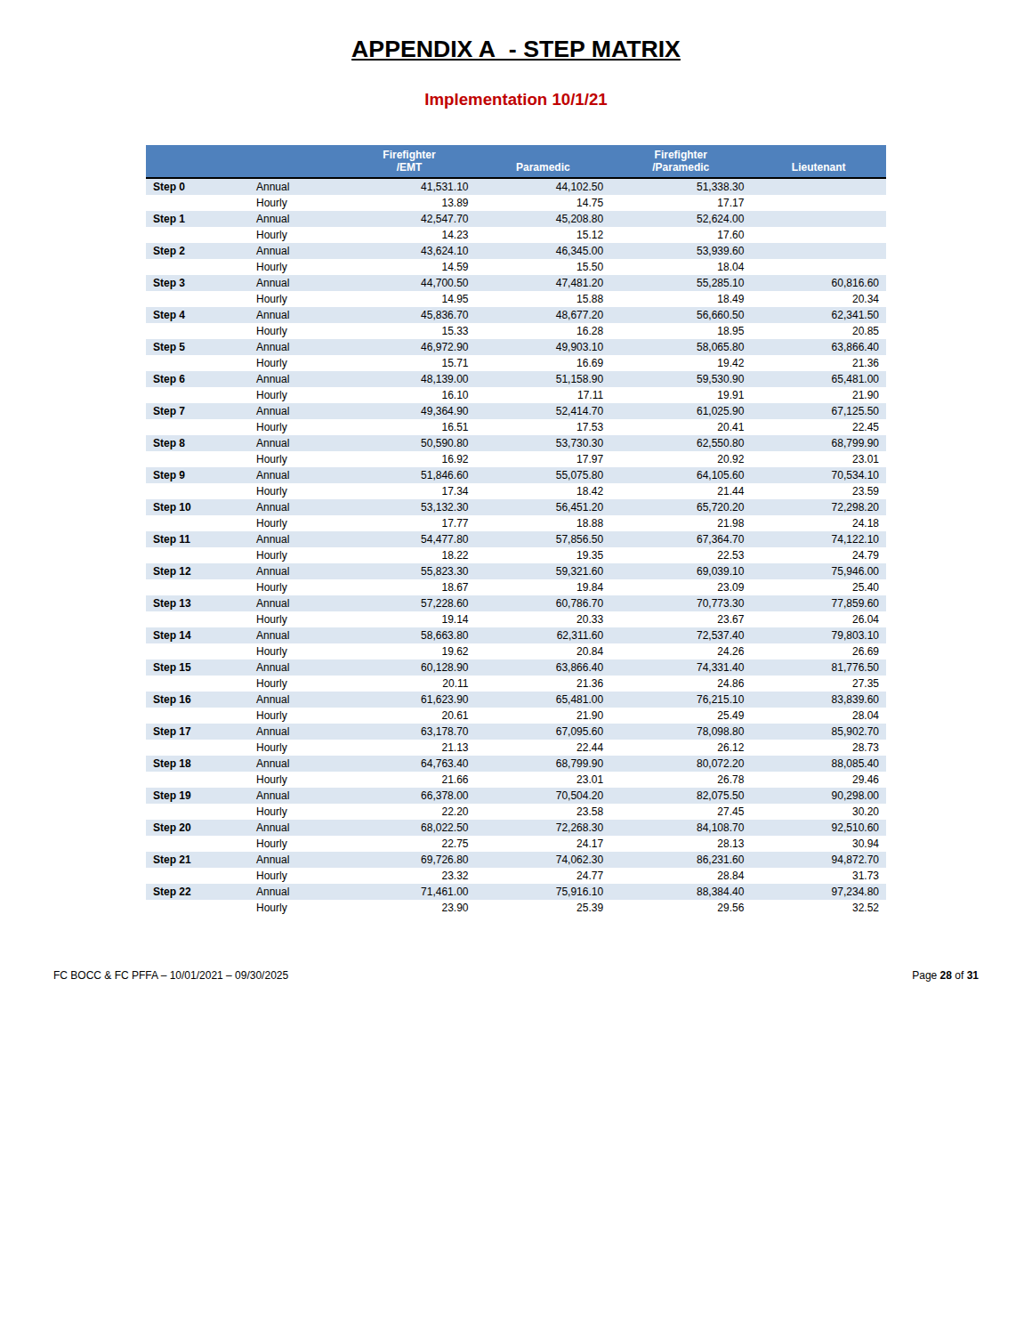APPENDIX A - STEP MATRIX
Implementation 10/1/21
| | | Firefighter /EMT | Paramedic | Firefighter /Paramedic | Lieutenant |
| --- | --- | --- | --- | --- | --- |
| Step 0 | Annual | 41,531.10 | 44,102.50 | 51,338.30 | |
| | Hourly | 13.89 | 14.75 | 17.17 | |
| Step 1 | Annual | 42,547.70 | 45,208.80 | 52,624.00 | |
| | Hourly | 14.23 | 15.12 | 17.60 | |
| Step 2 | Annual | 43,624.10 | 46,345.00 | 53,939.60 | |
| | Hourly | 14.59 | 15.50 | 18.04 | |
| Step 3 | Annual | 44,700.50 | 47,481.20 | 55,285.10 | 60,816.60 |
| | Hourly | 14.95 | 15.88 | 18.49 | 20.34 |
| Step 4 | Annual | 45,836.70 | 48,677.20 | 56,660.50 | 62,341.50 |
| | Hourly | 15.33 | 16.28 | 18.95 | 20.85 |
| Step 5 | Annual | 46,972.90 | 49,903.10 | 58,065.80 | 63,866.40 |
| | Hourly | 15.71 | 16.69 | 19.42 | 21.36 |
| Step 6 | Annual | 48,139.00 | 51,158.90 | 59,530.90 | 65,481.00 |
| | Hourly | 16.10 | 17.11 | 19.91 | 21.90 |
| Step 7 | Annual | 49,364.90 | 52,414.70 | 61,025.90 | 67,125.50 |
| | Hourly | 16.51 | 17.53 | 20.41 | 22.45 |
| Step 8 | Annual | 50,590.80 | 53,730.30 | 62,550.80 | 68,799.90 |
| | Hourly | 16.92 | 17.97 | 20.92 | 23.01 |
| Step 9 | Annual | 51,846.60 | 55,075.80 | 64,105.60 | 70,534.10 |
| | Hourly | 17.34 | 18.42 | 21.44 | 23.59 |
| Step 10 | Annual | 53,132.30 | 56,451.20 | 65,720.20 | 72,298.20 |
| | Hourly | 17.77 | 18.88 | 21.98 | 24.18 |
| Step 11 | Annual | 54,477.80 | 57,856.50 | 67,364.70 | 74,122.10 |
| | Hourly | 18.22 | 19.35 | 22.53 | 24.79 |
| Step 12 | Annual | 55,823.30 | 59,321.60 | 69,039.10 | 75,946.00 |
| | Hourly | 18.67 | 19.84 | 23.09 | 25.40 |
| Step 13 | Annual | 57,228.60 | 60,786.70 | 70,773.30 | 77,859.60 |
| | Hourly | 19.14 | 20.33 | 23.67 | 26.04 |
| Step 14 | Annual | 58,663.80 | 62,311.60 | 72,537.40 | 79,803.10 |
| | Hourly | 19.62 | 20.84 | 24.26 | 26.69 |
| Step 15 | Annual | 60,128.90 | 63,866.40 | 74,331.40 | 81,776.50 |
| | Hourly | 20.11 | 21.36 | 24.86 | 27.35 |
| Step 16 | Annual | 61,623.90 | 65,481.00 | 76,215.10 | 83,839.60 |
| | Hourly | 20.61 | 21.90 | 25.49 | 28.04 |
| Step 17 | Annual | 63,178.70 | 67,095.60 | 78,098.80 | 85,902.70 |
| | Hourly | 21.13 | 22.44 | 26.12 | 28.73 |
| Step 18 | Annual | 64,763.40 | 68,799.90 | 80,072.20 | 88,085.40 |
| | Hourly | 21.66 | 23.01 | 26.78 | 29.46 |
| Step 19 | Annual | 66,378.00 | 70,504.20 | 82,075.50 | 90,298.00 |
| | Hourly | 22.20 | 23.58 | 27.45 | 30.20 |
| Step 20 | Annual | 68,022.50 | 72,268.30 | 84,108.70 | 92,510.60 |
| | Hourly | 22.75 | 24.17 | 28.13 | 30.94 |
| Step 21 | Annual | 69,726.80 | 74,062.30 | 86,231.60 | 94,872.70 |
| | Hourly | 23.32 | 24.77 | 28.84 | 31.73 |
| Step 22 | Annual | 71,461.00 | 75,916.10 | 88,384.40 | 97,234.80 |
| | Hourly | 23.90 | 25.39 | 29.56 | 32.52 |
FC BOCC & FC PFFA – 10/01/2021 – 09/30/2025 Page 28 of 31